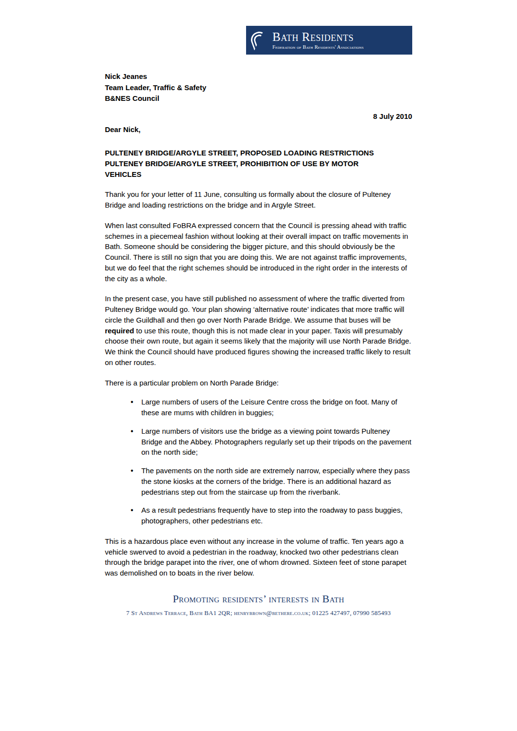Bath Residents
Federation of Bath Residents' Associations
Nick Jeanes
Team Leader, Traffic & Safety
B&NES Council
8 July 2010
Dear Nick,
PULTENEY BRIDGE/ARGYLE STREET, PROPOSED LOADING RESTRICTIONS
PULTENEY BRIDGE/ARGYLE STREET, PROHIBITION OF USE BY MOTOR
VEHICLES
Thank you for your letter of 11 June, consulting us formally about the closure of Pulteney Bridge and loading restrictions on the bridge and in Argyle Street.
When last consulted FoBRA expressed concern that the Council is pressing ahead with traffic schemes in a piecemeal fashion without looking at their overall impact on traffic movements in Bath. Someone should be considering the bigger picture, and this should obviously be the Council. There is still no sign that you are doing this. We are not against traffic improvements, but we do feel that the right schemes should be introduced in the right order in the interests of the city as a whole.
In the present case, you have still published no assessment of where the traffic diverted from Pulteney Bridge would go. Your plan showing ‘alternative route’ indicates that more traffic will circle the Guildhall and then go over North Parade Bridge. We assume that buses will be required to use this route, though this is not made clear in your paper. Taxis will presumably choose their own route, but again it seems likely that the majority will use North Parade Bridge. We think the Council should have produced figures showing the increased traffic likely to result on other routes.
There is a particular problem on North Parade Bridge:
Large numbers of users of the Leisure Centre cross the bridge on foot. Many of these are mums with children in buggies;
Large numbers of visitors use the bridge as a viewing point towards Pulteney Bridge and the Abbey. Photographers regularly set up their tripods on the pavement on the north side;
The pavements on the north side are extremely narrow, especially where they pass the stone kiosks at the corners of the bridge. There is an additional hazard as pedestrians step out from the staircase up from the riverbank.
As a result pedestrians frequently have to step into the roadway to pass buggies, photographers, other pedestrians etc.
This is a hazardous place even without any increase in the volume of traffic. Ten years ago a vehicle swerved to avoid a pedestrian in the roadway, knocked two other pedestrians clean through the bridge parapet into the river, one of whom drowned. Sixteen feet of stone parapet was demolished on to boats in the river below.
Promoting residents’ interests in Bath
7 St Andrews Terrace, Bath BA1 2QR; henrybrown@bethere.co.uk; 01225 427497, 07990 585493